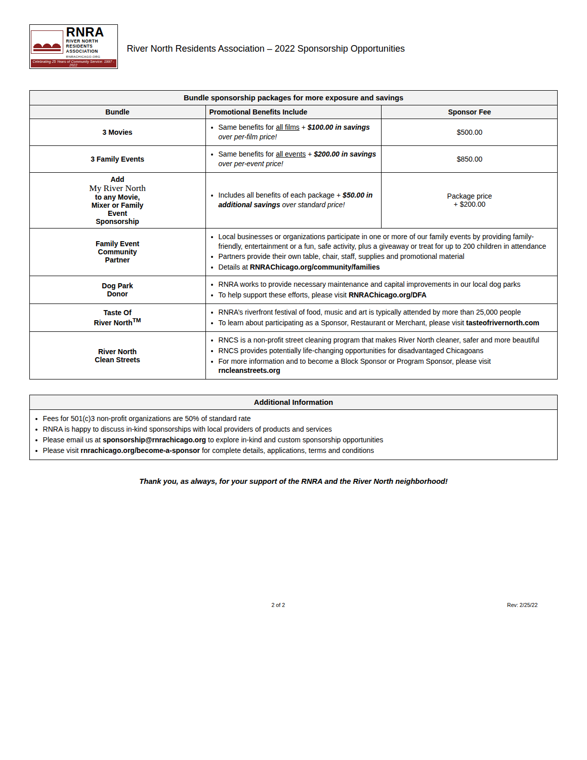RNRA
RIVER NORTH
RESIDENTS
ASSOCIATION
RNRACHICAGO.ORG
Celebrating 25 Years of Community Service: 1997 - 2022
River North Residents Association – 2022 Sponsorship Opportunities
| Bundle sponsorship packages for more exposure and savings |
| --- |
| Bundle | Promotional Benefits Include | Sponsor Fee |
| 3 Movies | Same benefits for all films + $100.00 in savings over per-film price! | $500.00 |
| 3 Family Events | Same benefits for all events + $200.00 in savings over per-event price! | $850.00 |
| Add My River North to any Movie, Mixer or Family Event Sponsorship | Includes all benefits of each package + $50.00 in additional savings over standard price! | Package price + $200.00 |
| Family Event Community Partner | Local businesses or organizations participate in one or more of our family events by providing family-friendly, entertainment or a fun, safe activity, plus a giveaway or treat for up to 200 children in attendance Partners provide their own table, chair, staff, supplies and promotional material Details at RNRAChicago.org/community/families |
| Dog Park Donor | RNRA works to provide necessary maintenance and capital improvements in our local dog parks To help support these efforts, please visit RNRAChicago.org/DFA |
| Taste Of River North TM | RNRA’s riverfront festival of food, music and art is typically attended by more than 25,000 people To learn about participating as a Sponsor, Restaurant or Merchant, please visit tasteofrivernorth.com |
| River North Clean Streets | RNCS is a non-profit street cleaning program that makes River North cleaner, safer and more beautiful RNCS provides potentially life-changing opportunities for disadvantaged Chicagoans For more information and to become a Block Sponsor or Program Sponsor, please visit rncleanstreets.org |
| Additional Information |
| --- |
| Fees for 501(c)3 non-profit organizations are 50% of standard rate RNRA is happy to discuss in-kind sponsorships with local providers of products and services Please email us at sponsorship@rnrachicago.org to explore in-kind and custom sponsorship opportunities Please visit rnrachicago.org/become-a-sponsor for complete details, applications, terms and conditions |
Thank you, as always, for your support of the RNRA and the River North neighborhood!
2 of 2
Rev: 2/25/22